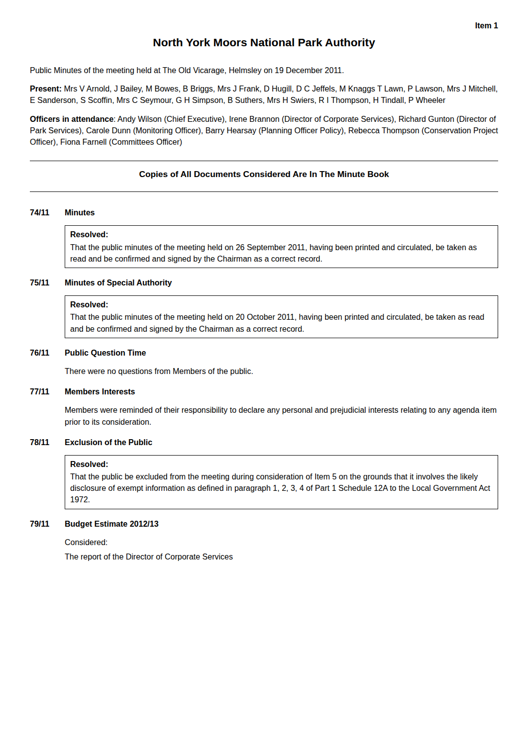Item 1
North York Moors National Park Authority
Public Minutes of the meeting held at The Old Vicarage, Helmsley on 19 December 2011.
Present: Mrs V Arnold, J Bailey, M Bowes, B Briggs, Mrs J Frank, D Hugill, D C Jeffels, M Knaggs T Lawn, P Lawson, Mrs J Mitchell, E Sanderson, S Scoffin, Mrs C Seymour, G H Simpson, B Suthers, Mrs H Swiers, R I Thompson, H Tindall, P Wheeler
Officers in attendance: Andy Wilson (Chief Executive), Irene Brannon (Director of Corporate Services), Richard Gunton (Director of Park Services), Carole Dunn (Monitoring Officer), Barry Hearsay (Planning Officer Policy), Rebecca Thompson (Conservation Project Officer), Fiona Farnell (Committees Officer)
Copies of All Documents Considered Are In The Minute Book
74/11 Minutes
Resolved:
That the public minutes of the meeting held on 26 September 2011, having been printed and circulated, be taken as read and be confirmed and signed by the Chairman as a correct record.
75/11 Minutes of Special Authority
Resolved:
That the public minutes of the meeting held on 20 October 2011, having been printed and circulated, be taken as read and be confirmed and signed by the Chairman as a correct record.
76/11 Public Question Time
There were no questions from Members of the public.
77/11 Members Interests
Members were reminded of their responsibility to declare any personal and prejudicial interests relating to any agenda item prior to its consideration.
78/11 Exclusion of the Public
Resolved:
That the public be excluded from the meeting during consideration of Item 5 on the grounds that it involves the likely disclosure of exempt information as defined in paragraph 1, 2, 3, 4 of Part 1 Schedule 12A to the Local Government Act 1972.
79/11 Budget Estimate 2012/13
Considered:
The report of the Director of Corporate Services